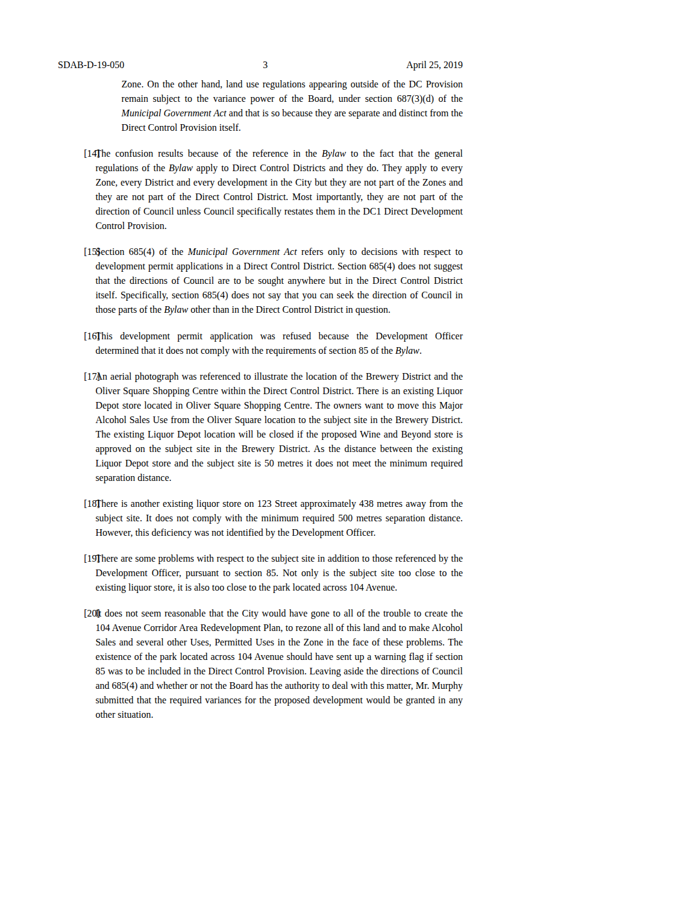SDAB-D-19-050
3
April 25, 2019
Zone. On the other hand, land use regulations appearing outside of the DC Provision remain subject to the variance power of the Board, under section 687(3)(d) of the Municipal Government Act and that is so because they are separate and distinct from the Direct Control Provision itself.
[14]
The confusion results because of the reference in the Bylaw to the fact that the general regulations of the Bylaw apply to Direct Control Districts and they do. They apply to every Zone, every District and every development in the City but they are not part of the Zones and they are not part of the Direct Control District. Most importantly, they are not part of the direction of Council unless Council specifically restates them in the DC1 Direct Development Control Provision.
[15]
Section 685(4) of the Municipal Government Act refers only to decisions with respect to development permit applications in a Direct Control District. Section 685(4) does not suggest that the directions of Council are to be sought anywhere but in the Direct Control District itself. Specifically, section 685(4) does not say that you can seek the direction of Council in those parts of the Bylaw other than in the Direct Control District in question.
[16]
This development permit application was refused because the Development Officer determined that it does not comply with the requirements of section 85 of the Bylaw.
[17]
An aerial photograph was referenced to illustrate the location of the Brewery District and the Oliver Square Shopping Centre within the Direct Control District. There is an existing Liquor Depot store located in Oliver Square Shopping Centre. The owners want to move this Major Alcohol Sales Use from the Oliver Square location to the subject site in the Brewery District. The existing Liquor Depot location will be closed if the proposed Wine and Beyond store is approved on the subject site in the Brewery District. As the distance between the existing Liquor Depot store and the subject site is 50 metres it does not meet the minimum required separation distance.
[18]
There is another existing liquor store on 123 Street approximately 438 metres away from the subject site. It does not comply with the minimum required 500 metres separation distance. However, this deficiency was not identified by the Development Officer.
[19]
There are some problems with respect to the subject site in addition to those referenced by the Development Officer, pursuant to section 85. Not only is the subject site too close to the existing liquor store, it is also too close to the park located across 104 Avenue.
[20]
It does not seem reasonable that the City would have gone to all of the trouble to create the 104 Avenue Corridor Area Redevelopment Plan, to rezone all of this land and to make Alcohol Sales and several other Uses, Permitted Uses in the Zone in the face of these problems. The existence of the park located across 104 Avenue should have sent up a warning flag if section 85 was to be included in the Direct Control Provision. Leaving aside the directions of Council and 685(4) and whether or not the Board has the authority to deal with this matter, Mr. Murphy submitted that the required variances for the proposed development would be granted in any other situation.